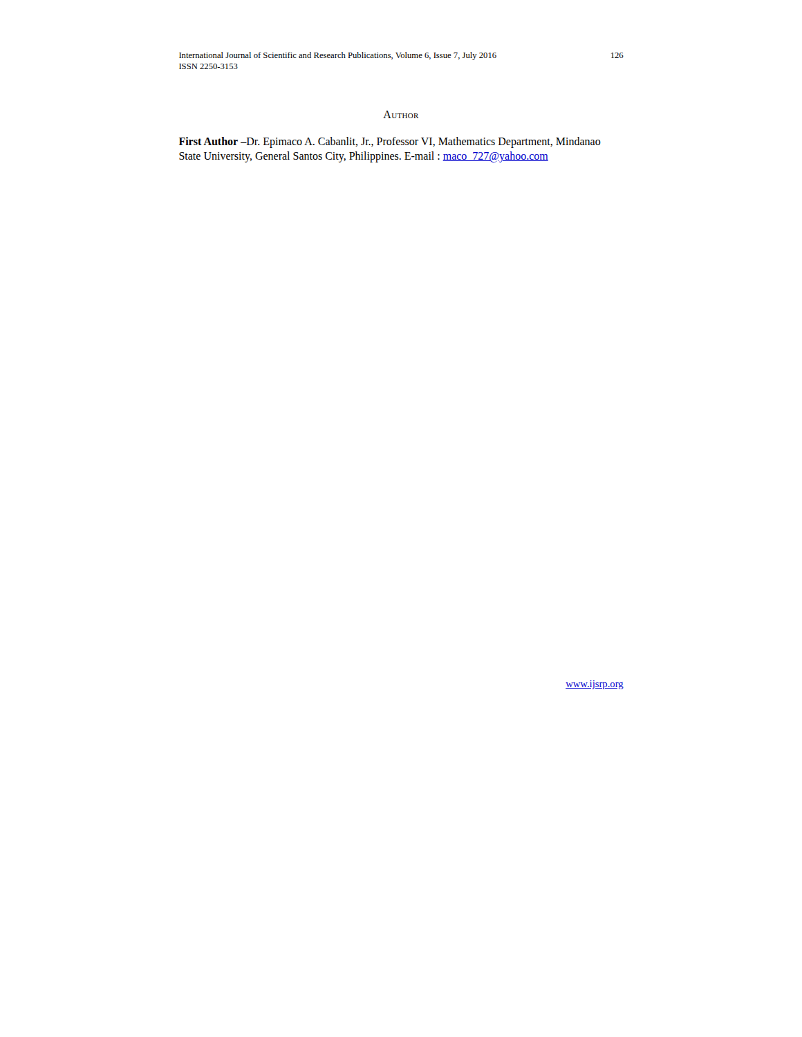International Journal of Scientific and Research Publications, Volume 6, Issue 7, July 2016
ISSN 2250-3153
126
Author
First Author –Dr. Epimaco A. Cabanlit, Jr., Professor VI, Mathematics Department, Mindanao State University, General Santos City, Philippines. E-mail : maco_727@yahoo.com
www.ijsrp.org